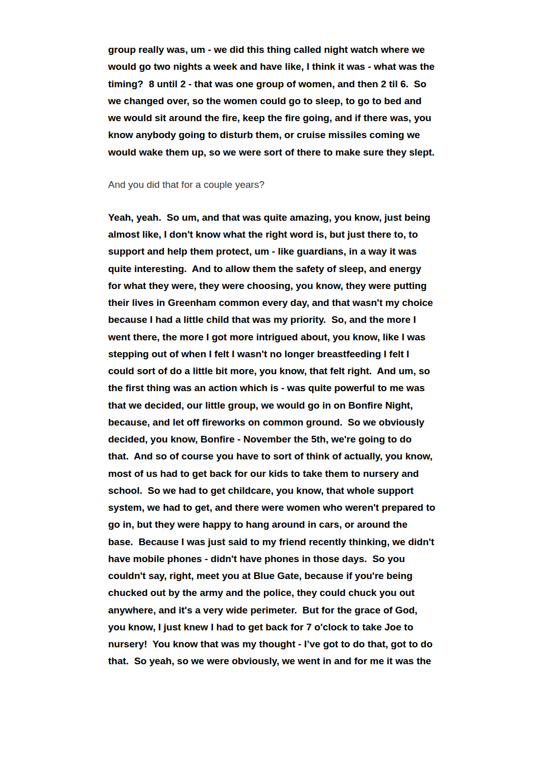group really was, um - we did this thing called night watch where we would go two nights a week and have like, I think it was - what was the timing? 8 until 2 - that was one group of women, and then 2 til 6. So we changed over, so the women could go to sleep, to go to bed and we would sit around the fire, keep the fire going, and if there was, you know anybody going to disturb them, or cruise missiles coming we would wake them up, so we were sort of there to make sure they slept.
And you did that for a couple years?
Yeah, yeah. So um, and that was quite amazing, you know, just being almost like, I don't know what the right word is, but just there to, to support and help them protect, um - like guardians, in a way it was quite interesting. And to allow them the safety of sleep, and energy for what they were, they were choosing, you know, they were putting their lives in Greenham common every day, and that wasn't my choice because I had a little child that was my priority. So, and the more I went there, the more I got more intrigued about, you know, like I was stepping out of when I felt I wasn't no longer breastfeeding I felt I could sort of do a little bit more, you know, that felt right. And um, so the first thing was an action which is - was quite powerful to me was that we decided, our little group, we would go in on Bonfire Night, because, and let off fireworks on common ground. So we obviously decided, you know, Bonfire - November the 5th, we're going to do that. And so of course you have to sort of think of actually, you know, most of us had to get back for our kids to take them to nursery and school. So we had to get childcare, you know, that whole support system, we had to get, and there were women who weren't prepared to go in, but they were happy to hang around in cars, or around the base. Because I was just said to my friend recently thinking, we didn't have mobile phones - didn't have phones in those days. So you couldn't say, right, meet you at Blue Gate, because if you're being chucked out by the army and the police, they could chuck you out anywhere, and it's a very wide perimeter. But for the grace of God, you know, I just knew I had to get back for 7 o'clock to take Joe to nursery! You know that was my thought - I’ve got to do that, got to do that. So yeah, so we were obviously, we went in and for me it was the